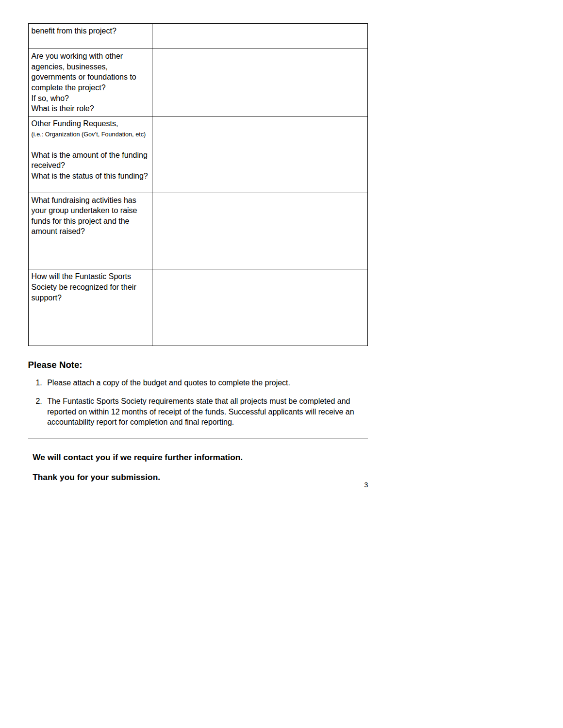| benefit from this project? | |
| Are you working with other agencies, businesses, governments or foundations to complete the project? If so, who? What is their role? | |
| Other Funding Requests, (i.e.: Organization (Gov’t, Foundation, etc) What is the amount of the funding received? What is the status of this funding? | |
| What fundraising activities has your group undertaken to raise funds for this project and the amount raised? | |
| How will the Funtastic Sports Society be recognized for their support? | |
Please Note:
Please attach a copy of the budget and quotes to complete the project.
The Funtastic Sports Society requirements state that all projects must be completed and reported on within 12 months of receipt of the funds. Successful applicants will receive an accountability report for completion and final reporting.
We will contact you if we require further information.
Thank you for your submission.
3